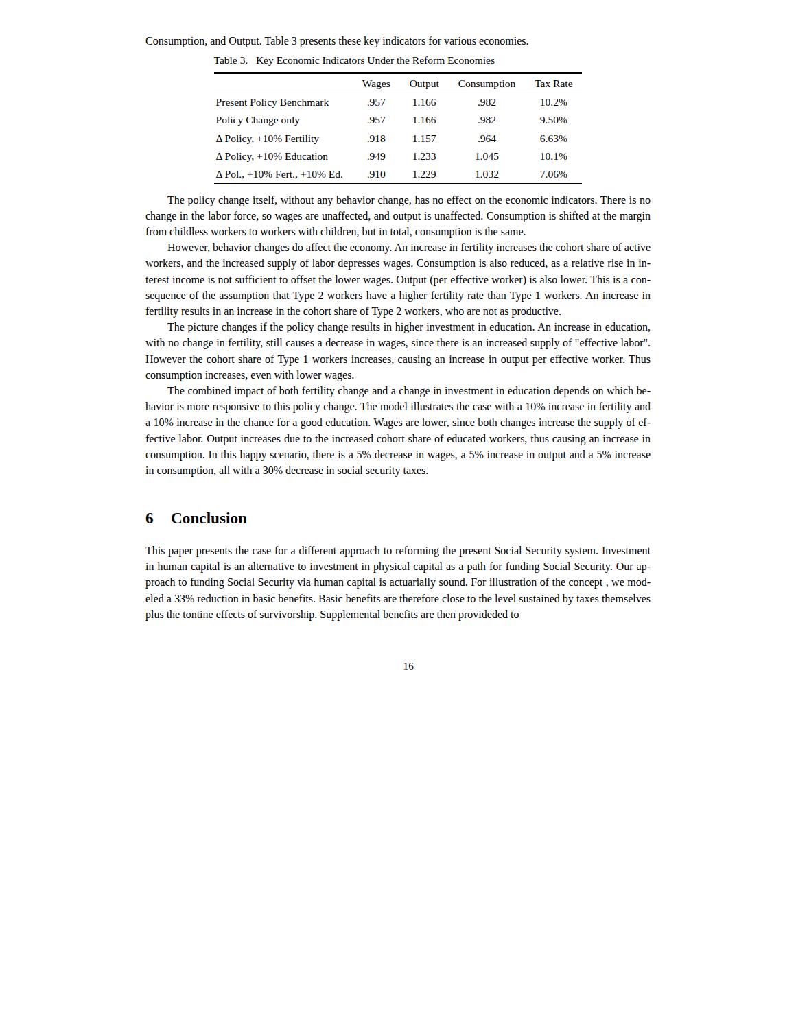Consumption, and Output. Table 3 presents these key indicators for various economies.
Table 3. Key Economic Indicators Under the Reform Economies
| | Wages | Output | Consumption | Tax Rate |
| --- | --- | --- | --- | --- |
| Present Policy Benchmark | .957 | 1.166 | .982 | 10.2% |
| Policy Change only | .957 | 1.166 | .982 | 9.50% |
| Δ Policy, +10% Fertility | .918 | 1.157 | .964 | 6.63% |
| Δ Policy, +10% Education | .949 | 1.233 | 1.045 | 10.1% |
| Δ Pol., +10% Fert., +10% Ed. | .910 | 1.229 | 1.032 | 7.06% |
The policy change itself, without any behavior change, has no effect on the economic indicators. There is no change in the labor force, so wages are unaffected, and output is unaffected. Consumption is shifted at the margin from childless workers to workers with children, but in total, consumption is the same.
However, behavior changes do affect the economy. An increase in fertility increases the cohort share of active workers, and the increased supply of labor depresses wages. Consumption is also reduced, as a relative rise in interest income is not sufficient to offset the lower wages. Output (per effective worker) is also lower. This is a consequence of the assumption that Type 2 workers have a higher fertility rate than Type 1 workers. An increase in fertility results in an increase in the cohort share of Type 2 workers, who are not as productive.
The picture changes if the policy change results in higher investment in education. An increase in education, with no change in fertility, still causes a decrease in wages, since there is an increased supply of "effective labor". However the cohort share of Type 1 workers increases, causing an increase in output per effective worker. Thus consumption increases, even with lower wages.
The combined impact of both fertility change and a change in investment in education depends on which behavior is more responsive to this policy change. The model illustrates the case with a 10% increase in fertility and a 10% increase in the chance for a good education. Wages are lower, since both changes increase the supply of effective labor. Output increases due to the increased cohort share of educated workers, thus causing an increase in consumption. In this happy scenario, there is a 5% decrease in wages, a 5% increase in output and a 5% increase in consumption, all with a 30% decrease in social security taxes.
6 Conclusion
This paper presents the case for a different approach to reforming the present Social Security system. Investment in human capital is an alternative to investment in physical capital as a path for funding Social Security. Our approach to funding Social Security via human capital is actuarially sound. For illustration of the concept , we modeled a 33% reduction in basic benefits. Basic benefits are therefore close to the level sustained by taxes themselves plus the tontine effects of survivorship. Supplemental benefits are then provideded to
16